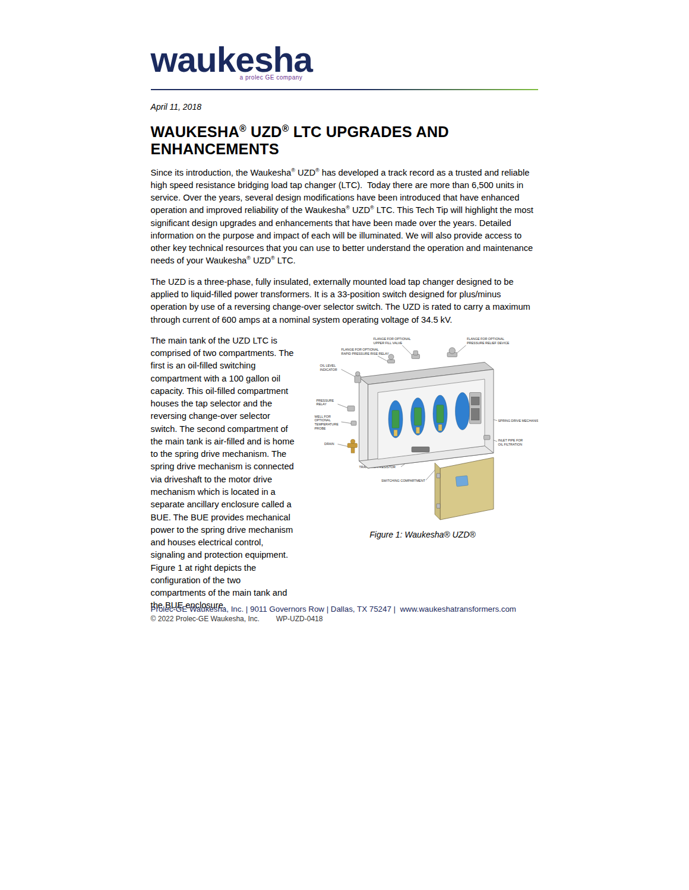waukesha
a prolec GE company
April 11, 2018
WAUKESHA® UZD® LTC UPGRADES AND ENHANCEMENTS
Since its introduction, the Waukesha® UZD® has developed a track record as a trusted and reliable high speed resistance bridging load tap changer (LTC). Today there are more than 6,500 units in service. Over the years, several design modifications have been introduced that have enhanced operation and improved reliability of the Waukesha® UZD® LTC. This Tech Tip will highlight the most significant design upgrades and enhancements that have been made over the years. Detailed information on the purpose and impact of each will be illuminated. We will also provide access to other key technical resources that you can use to better understand the operation and maintenance needs of your Waukesha® UZD® LTC.
The UZD is a three-phase, fully insulated, externally mounted load tap changer designed to be applied to liquid-filled power transformers. It is a 33-position switch designed for plus/minus operation by use of a reversing change-over selector switch. The UZD is rated to carry a maximum through current of 600 amps at a nominal system operating voltage of 34.5 kV.
The main tank of the UZD LTC is comprised of two compartments. The first is an oil-filled switching compartment with a 100 gallon oil capacity. This oil-filled compartment houses the tap selector and the reversing change-over selector switch. The second compartment of the main tank is air-filled and is home to the spring drive mechanism. The spring drive mechanism is connected via driveshaft to the motor drive mechanism which is located in a separate ancillary enclosure called a BUE. The BUE provides mechanical power to the spring drive mechanism and houses electrical control, signaling and protection equipment. Figure 1 at right depicts the configuration of the two compartments of the main tank and the BUE enclosure.
FLANGE FOR OPTIONAL UPPER FILL VALVE FLANGE FOR OPTIONAL PRESSURE RELIEF DEVICE FLANGE FOR OPTIONAL RAPID PRESSURE RISE RELAY OIL LEVEL INDICATOR PRESSURE RELAY WELL FOR OPTIONAL TEMPERATURE PROBE DRAIN TRANSITION RESISTOR SWITCHING COMPARTMENT SPRING DRIVE MECHANISM INLET PIPE FOR OIL FILTRATION BUE MOTOR DRIVE MECHANISM
Figure 1: Waukesha® UZD®
Prolec-GE Waukesha, Inc. | 9011 Governors Row | Dallas, TX 75247 | www.waukeshatransformers.com
© 2022 Prolec-GE Waukesha, Inc.WP-UZD-0418